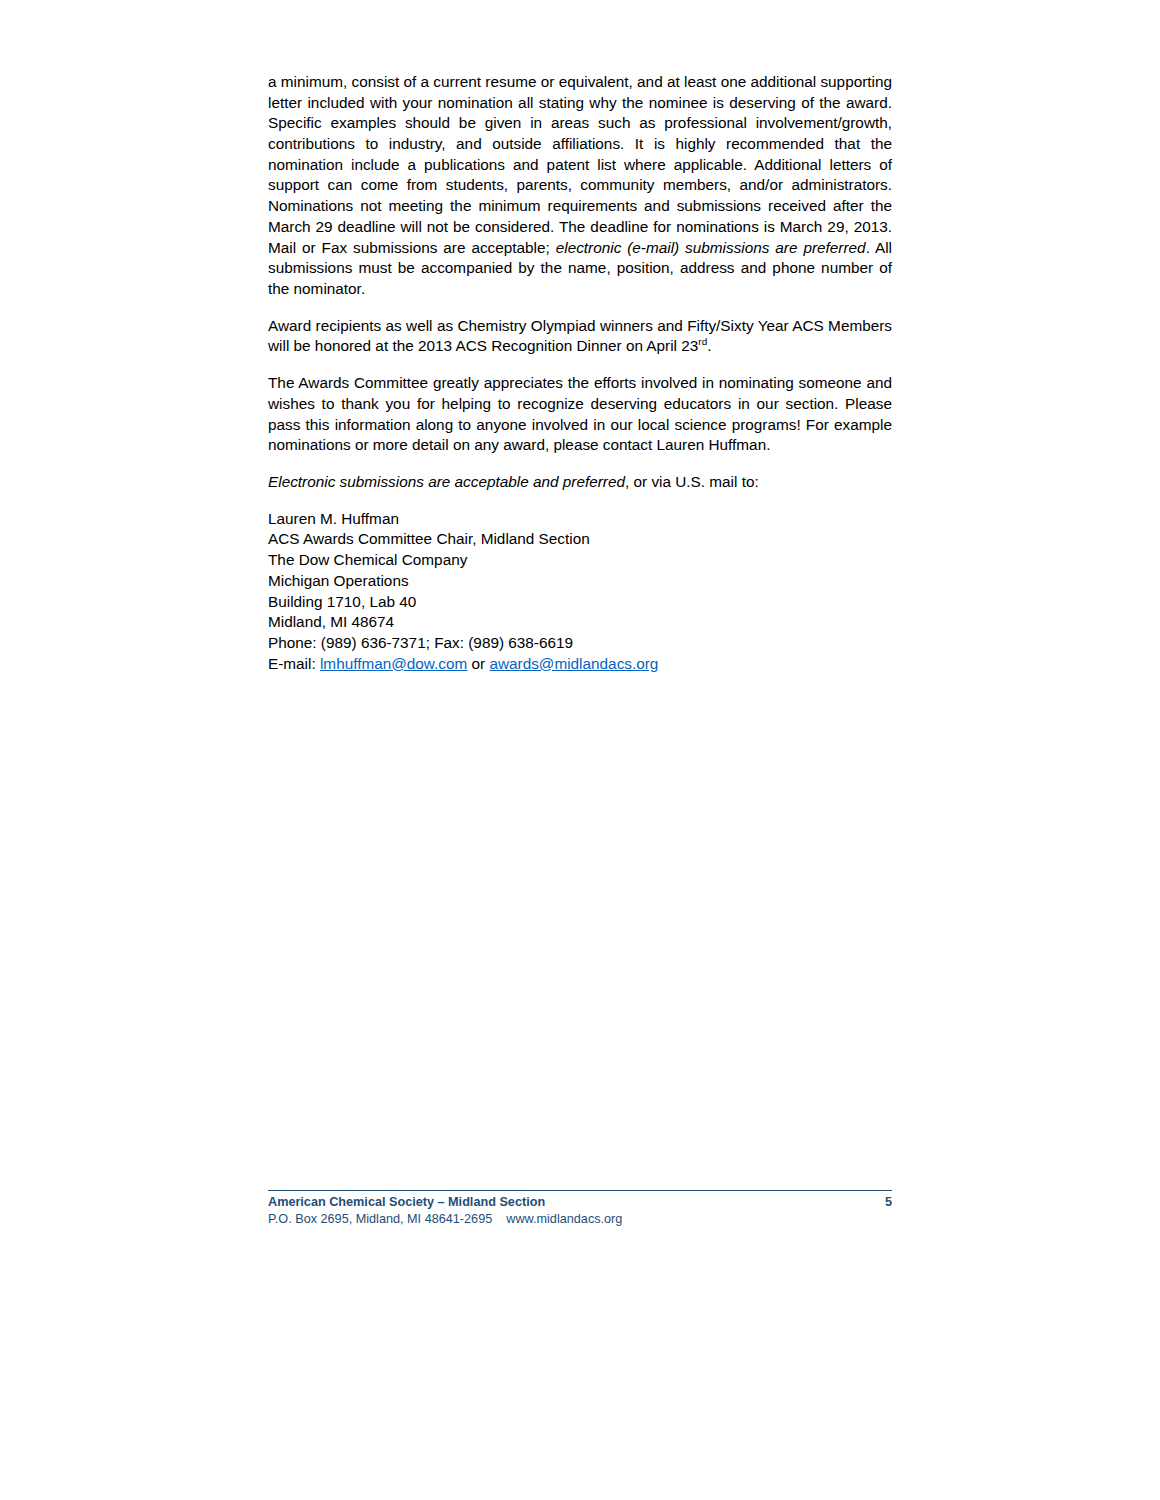a minimum, consist of a current resume or equivalent, and at least one additional supporting letter included with your nomination all stating why the nominee is deserving of the award. Specific examples should be given in areas such as professional involvement/growth, contributions to industry, and outside affiliations. It is highly recommended that the nomination include a publications and patent list where applicable. Additional letters of support can come from students, parents, community members, and/or administrators. Nominations not meeting the minimum requirements and submissions received after the March 29 deadline will not be considered. The deadline for nominations is March 29, 2013. Mail or Fax submissions are acceptable; electronic (e-mail) submissions are preferred. All submissions must be accompanied by the name, position, address and phone number of the nominator.
Award recipients as well as Chemistry Olympiad winners and Fifty/Sixty Year ACS Members will be honored at the 2013 ACS Recognition Dinner on April 23rd.
The Awards Committee greatly appreciates the efforts involved in nominating someone and wishes to thank you for helping to recognize deserving educators in our section. Please pass this information along to anyone involved in our local science programs! For example nominations or more detail on any award, please contact Lauren Huffman.
Electronic submissions are acceptable and preferred, or via U.S. mail to:
Lauren M. Huffman
ACS Awards Committee Chair, Midland Section
The Dow Chemical Company
Michigan Operations
Building 1710, Lab 40
Midland, MI 48674
Phone: (989) 636-7371; Fax: (989) 638-6619
E-mail: lmhuffman@dow.com or awards@midlandacs.org
American Chemical Society – Midland Section 5
P.O. Box 2695, Midland, MI 48641-2695 www.midlandacs.org